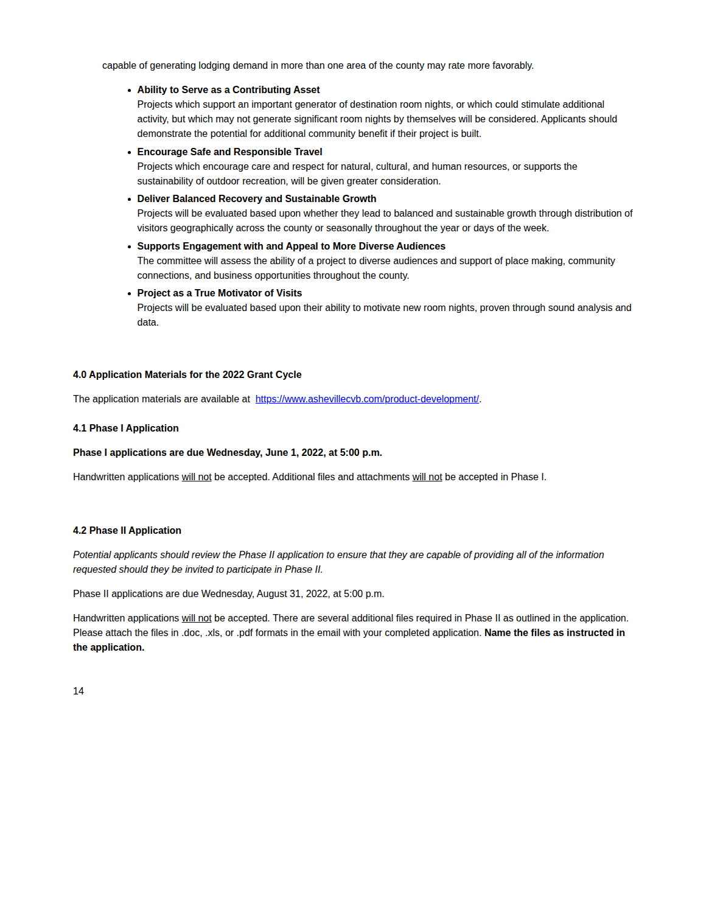capable of generating lodging demand in more than one area of the county may rate more favorably.
Ability to Serve as a Contributing Asset
Projects which support an important generator of destination room nights, or which could stimulate additional activity, but which may not generate significant room nights by themselves will be considered. Applicants should demonstrate the potential for additional community benefit if their project is built.
Encourage Safe and Responsible Travel
Projects which encourage care and respect for natural, cultural, and human resources, or supports the sustainability of outdoor recreation, will be given greater consideration.
Deliver Balanced Recovery and Sustainable Growth
Projects will be evaluated based upon whether they lead to balanced and sustainable growth through distribution of visitors geographically across the county or seasonally throughout the year or days of the week.
Supports Engagement with and Appeal to More Diverse Audiences
The committee will assess the ability of a project to diverse audiences and support of place making, community connections, and business opportunities throughout the county.
Project as a True Motivator of Visits
Projects will be evaluated based upon their ability to motivate new room nights, proven through sound analysis and data.
4.0 Application Materials for the 2022 Grant Cycle
The application materials are available at https://www.ashevillecvb.com/product-development/.
4.1 Phase I Application
Phase I applications are due Wednesday, June 1, 2022, at 5:00 p.m.
Handwritten applications will not be accepted. Additional files and attachments will not be accepted in Phase I.
4.2 Phase II Application
Potential applicants should review the Phase II application to ensure that they are capable of providing all of the information requested should they be invited to participate in Phase II.
Phase II applications are due Wednesday, August 31, 2022, at 5:00 p.m.
Handwritten applications will not be accepted. There are several additional files required in Phase II as outlined in the application. Please attach the files in .doc, .xls, or .pdf formats in the email with your completed application. Name the files as instructed in the application.
14